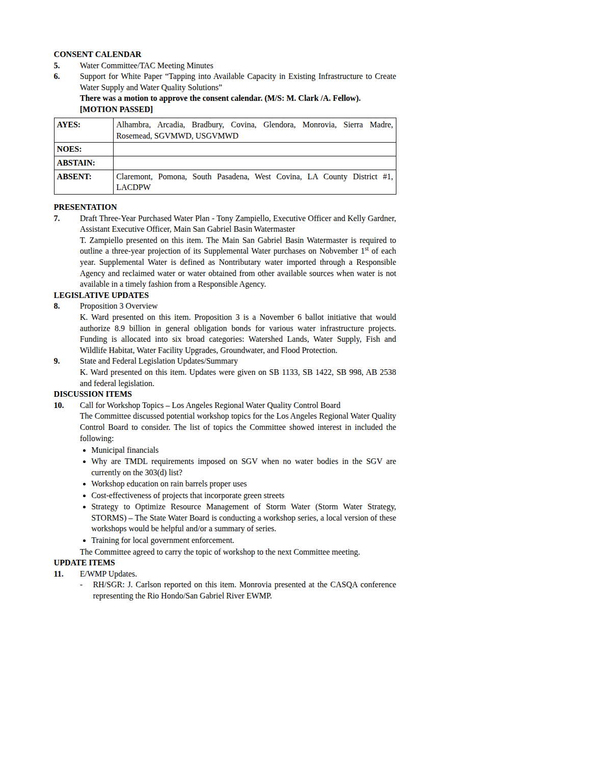Consent Calendar
5.
Water Committee/TAC Meeting Minutes
6.
Support for White Paper “Tapping into Available Capacity in Existing Infrastructure to Create Water Supply and Water Quality Solutions”
There was a motion to approve the consent calendar. (M/S: M. Clark /A. Fellow).
[MOTION PASSED]
| AYES: | Alhambra, Arcadia, Bradbury, Covina, Glendora, Monrovia, Sierra Madre, Rosemead, SGVMWD, USGVMWD |
| NOES: | |
| ABSTAIN: | |
| ABSENT: | Claremont, Pomona, South Pasadena, West Covina, LA County District #1, LACDPW |
Presentation
7.
Draft Three-Year Purchased Water Plan - Tony Zampiello, Executive Officer and Kelly Gardner, Assistant Executive Officer, Main San Gabriel Basin Watermaster
T. Zampiello presented on this item. The Main San Gabriel Basin Watermaster is required to outline a three-year projection of its Supplemental Water purchases on Nobvember 1st of each year. Supplemental Water is defined as Nontributary water imported through a Responsible Agency and reclaimed water or water obtained from other available sources when water is not available in a timely fashion from a Responsible Agency.
Legislative Updates
8.
Proposition 3 Overview
K. Ward presented on this item. Proposition 3 is a November 6 ballot initiative that would authorize 8.9 billion in general obligation bonds for various water infrastructure projects. Funding is allocated into six broad categories: Watershed Lands, Water Supply, Fish and Wildlife Habitat, Water Facility Upgrades, Groundwater, and Flood Protection.
9.
State and Federal Legislation Updates/Summary
K. Ward presented on this item. Updates were given on SB 1133, SB 1422, SB 998, AB 2538 and federal legislation.
Discussion Items
10.
Call for Workshop Topics – Los Angeles Regional Water Quality Control Board
The Committee discussed potential workshop topics for the Los Angeles Regional Water Quality Control Board to consider. The list of topics the Committee showed interest in included the following:
Municipal financials
Why are TMDL requirements imposed on SGV when no water bodies in the SGV are currently on the 303(d) list?
Workshop education on rain barrels proper uses
Cost-effectiveness of projects that incorporate green streets
Strategy to Optimize Resource Management of Storm Water (Storm Water Strategy, STORMS) – The State Water Board is conducting a workshop series, a local version of these workshops would be helpful and/or a summary of series.
Training for local government enforcement.
The Committee agreed to carry the topic of workshop to the next Committee meeting.
Update Items
11.
E/WMP Updates.
-
RH/SGR: J. Carlson reported on this item. Monrovia presented at the CASQA conference representing the Rio Hondo/San Gabriel River EWMP.